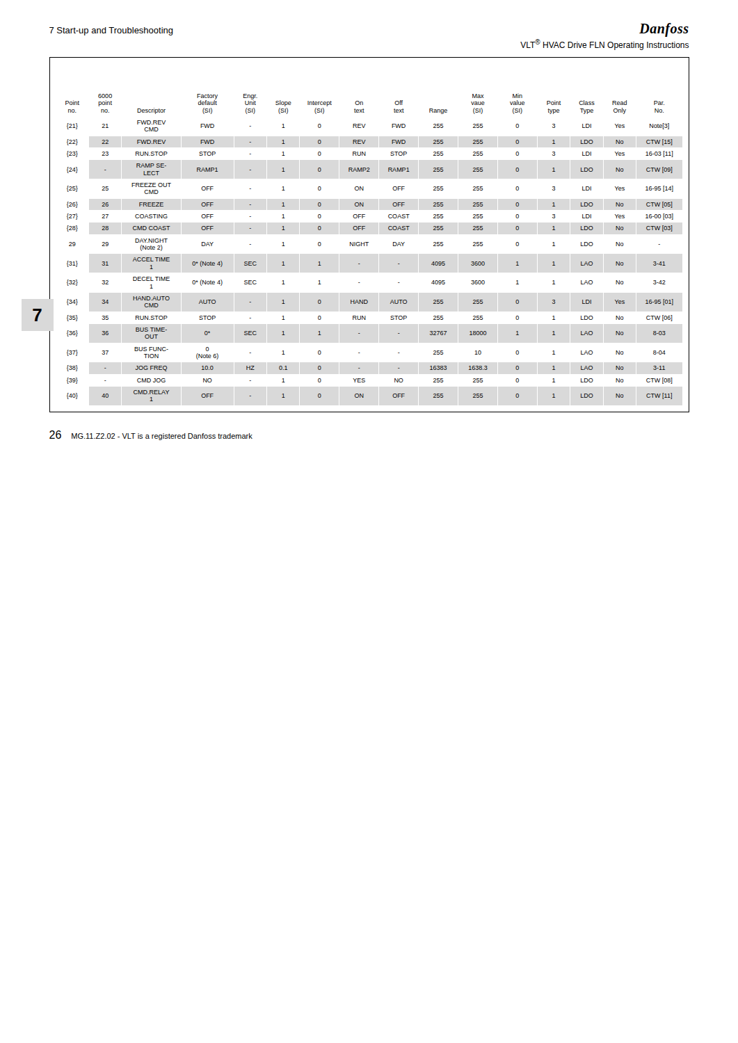7 Start-up and Troubleshooting
Danfoss
VLT® HVAC Drive FLN Operating Instructions
7
| Point no. | 6000 point no. | Descriptor | Factory default (SI) | Engr. Unit (SI) | Slope (SI) | Intercept (SI) | On text | Off text | Range | Max vaue (SI) | Min value (SI) | Point type | Class Type | Read Only | Par. No. |
| --- | --- | --- | --- | --- | --- | --- | --- | --- | --- | --- | --- | --- | --- | --- | --- |
| {21} | 21 | FWD.REV CMD | FWD | - | 1 | 0 | REV | FWD | 255 | 255 | 0 | 3 | LDI | Yes | Note[3] |
| {22} | 22 | FWD.REV | FWD | - | 1 | 0 | REV | FWD | 255 | 255 | 0 | 1 | LDO | No | CTW [15] |
| {23} | 23 | RUN.STOP | STOP | - | 1 | 0 | RUN | STOP | 255 | 255 | 0 | 3 | LDI | Yes | 16-03 [11] |
| {24} | - | RAMP SE- LECT | RAMP1 | - | 1 | 0 | RAMP2 | RAMP1 | 255 | 255 | 0 | 1 | LDO | No | CTW [09] |
| {25} | 25 | FREEZE OUT CMD | OFF | - | 1 | 0 | ON | OFF | 255 | 255 | 0 | 3 | LDI | Yes | 16-95 [14] |
| {26} | 26 | FREEZE | OFF | - | 1 | 0 | ON | OFF | 255 | 255 | 0 | 1 | LDO | No | CTW [05] |
| {27} | 27 | COASTING | OFF | - | 1 | 0 | OFF | COAST | 255 | 255 | 0 | 3 | LDI | Yes | 16-00 [03] |
| {28} | 28 | CMD COAST | OFF | - | 1 | 0 | OFF | COAST | 255 | 255 | 0 | 1 | LDO | No | CTW [03] |
| 29 | 29 | DAY.NIGHT (Note 2) | DAY | - | 1 | 0 | NIGHT | DAY | 255 | 255 | 0 | 1 | LDO | No | - |
| {31} | 31 | ACCEL TIME 1 | 0* (Note 4) | SEC | 1 | 1 | - | - | 4095 | 3600 | 1 | 1 | LAO | No | 3-41 |
| {32} | 32 | DECEL TIME 1 | 0* (Note 4) | SEC | 1 | 1 | - | - | 4095 | 3600 | 1 | 1 | LAO | No | 3-42 |
| {34} | 34 | HAND.AUTO CMD | AUTO | - | 1 | 0 | HAND | AUTO | 255 | 255 | 0 | 3 | LDI | Yes | 16-95 [01] |
| {35} | 35 | RUN.STOP | STOP | - | 1 | 0 | RUN | STOP | 255 | 255 | 0 | 1 | LDO | No | CTW [06] |
| {36} | 36 | BUS TIME- OUT | 0* | SEC | 1 | 1 | - | - | 32767 | 18000 | 1 | 1 | LAO | No | 8-03 |
| {37} | 37 | BUS FUNC- TION | 0 (Note 6) | - | 1 | 0 | - | - | 255 | 10 | 0 | 1 | LAO | No | 8-04 |
| {38} | - | JOG FREQ | 10.0 | HZ | 0.1 | 0 | - | - | 16383 | 1638.3 | 0 | 1 | LAO | No | 3-11 |
| {39} | - | CMD JOG | NO | - | 1 | 0 | YES | NO | 255 | 255 | 0 | 1 | LDO | No | CTW [08] |
| {40} | 40 | CMD.RELAY 1 | OFF | - | 1 | 0 | ON | OFF | 255 | 255 | 0 | 1 | LDO | No | CTW [11] |
26
MG.11.Z2.02 - VLT is a registered Danfoss trademark